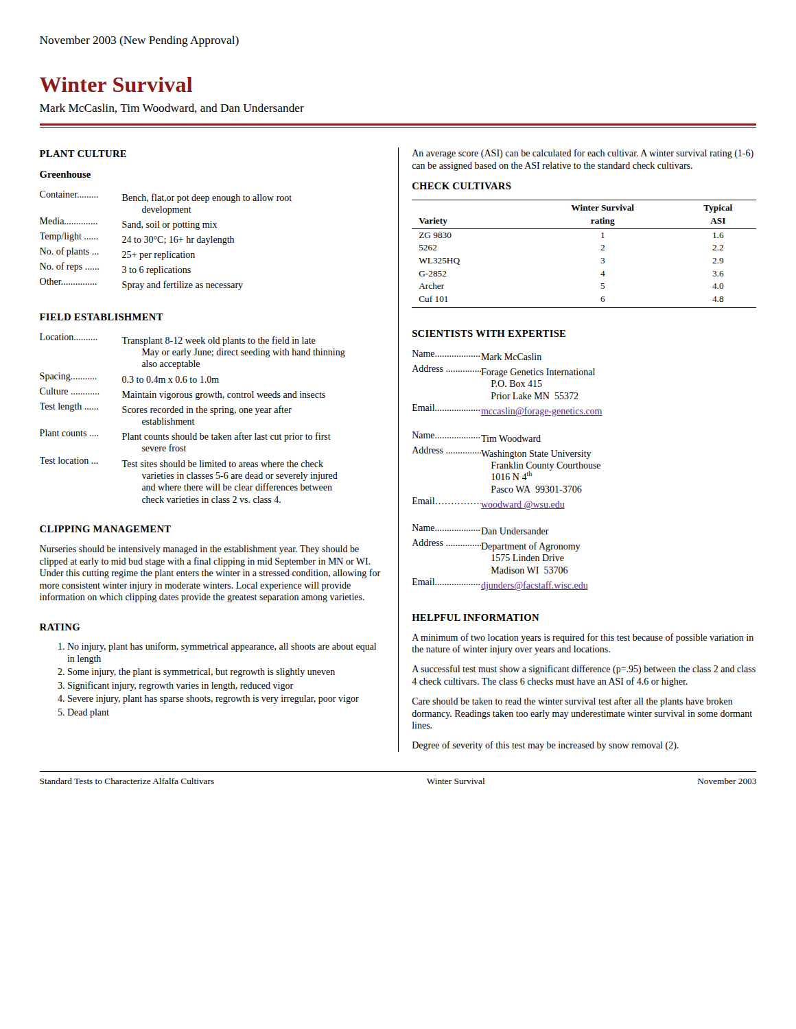November 2003 (New Pending Approval)
Winter Survival
Mark McCaslin, Tim Woodward, and Dan Undersander
Plant Culture
Greenhouse
Container......... Bench, flat,or pot deep enough to allow root development Media.............. Sand, soil or potting mix Temp/light ...... 24 to 30°C; 16+ hr daylength No. of plants ... 25+ per replication No. of reps ...... 3 to 6 replications Other............... Spray and fertilize as necessary
Field Establishment
Location.......... Transplant 8-12 week old plants to the field in late May or early June; direct seeding with hand thinning also acceptable Spacing........... 0.3 to 0.4m x 0.6 to 1.0m Culture ............ Maintain vigorous growth, control weeds and insects Test length ...... Scores recorded in the spring, one year after establishment Plant counts .... Plant counts should be taken after last cut prior to first severe frost Test location ... Test sites should be limited to areas where the check varieties in classes 5-6 are dead or severely injured and where there will be clear differences between check varieties in class 2 vs. class 4.
Clipping Management
Nurseries should be intensively managed in the establishment year. They should be clipped at early to mid bud stage with a final clipping in mid September in MN or WI. Under this cutting regime the plant enters the winter in a stressed condition, allowing for more consistent winter injury in moderate winters. Local experience will provide information on which clipping dates provide the greatest separation among varieties.
Rating
No injury, plant has uniform, symmetrical appearance, all shoots are about equal in length
Some injury, the plant is symmetrical, but regrowth is slightly uneven
Significant injury, regrowth varies in length, reduced vigor
Severe injury, plant has sparse shoots, regrowth is very irregular, poor vigor
Dead plant
An average score (ASI) can be calculated for each cultivar. A winter survival rating (1-6) can be assigned based on the ASI relative to the standard check cultivars.
Check Cultivars
| | Winter Survival | Typical |
| --- | --- | --- |
| Variety | rating | ASI |
| ZG 9830 | 1 | 1.6 |
| 5262 | 2 | 2.2 |
| WL325HQ | 3 | 2.9 |
| G-2852 | 4 | 3.6 |
| Archer | 5 | 4.0 |
| Cuf 101 | 6 | 4.8 |
Scientists with Expertise
Name................... Mark McCaslin Address ............... Forage Genetics International P.O. Box 415 Prior Lake MN 55372 Email................... mccaslin@forage-genetics.com
Name................... Tim Woodward Address ............... Washington State University Franklin County Courthouse 1016 N 4th Pasco WA 99301-3706 Email……………woodward @wsu.edu
Name................... Dan Undersander Address ............... Department of Agronomy 1575 Linden Drive Madison WI 53706 Email................... djunders@facstaff.wisc.edu
Helpful Information
A minimum of two location years is required for this test because of possible variation in the nature of winter injury over years and locations.
A successful test must show a significant difference (p=.95) between the class 2 and class 4 check cultivars. The class 6 checks must have an ASI of 4.6 or higher.
Care should be taken to read the winter survival test after all the plants have broken dormancy. Readings taken too early may underestimate winter survival in some dormant lines.
Degree of severity of this test may be increased by snow removal (2).
Standard Tests to Characterize Alfalfa Cultivars Winter Survival November 2003